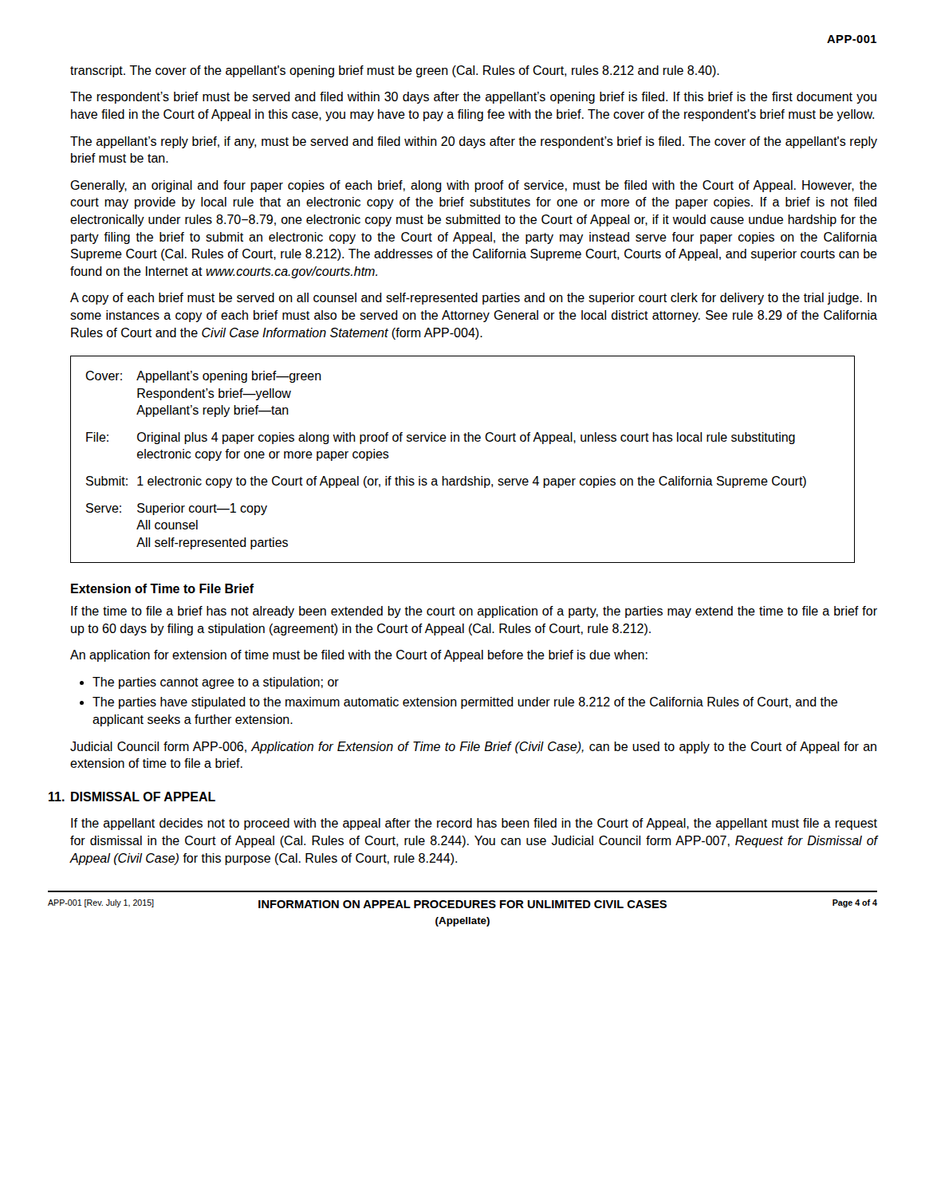APP-001
transcript. The cover of the appellant's opening brief must be green (Cal. Rules of Court, rules 8.212 and rule 8.40).
The respondent’s brief must be served and filed within 30 days after the appellant’s opening brief is filed. If this brief is the first document you have filed in the Court of Appeal in this case, you may have to pay a filing fee with the brief. The cover of the respondent's brief must be yellow.
The appellant’s reply brief, if any, must be served and filed within 20 days after the respondent’s brief is filed. The cover of the appellant's reply brief must be tan.
Generally, an original and four paper copies of each brief, along with proof of service, must be filed with the Court of Appeal. However, the court may provide by local rule that an electronic copy of the brief substitutes for one or more of the paper copies. If a brief is not filed electronically under rules 8.70−8.79, one electronic copy must be submitted to the Court of Appeal or, if it would cause undue hardship for the party filing the brief to submit an electronic copy to the Court of Appeal, the party may instead serve four paper copies on the California Supreme Court (Cal. Rules of Court, rule 8.212). The addresses of the California Supreme Court, Courts of Appeal, and superior courts can be found on the Internet at www.courts.ca.gov/courts.htm.
A copy of each brief must be served on all counsel and self-represented parties and on the superior court clerk for delivery to the trial judge. In some instances a copy of each brief must also be served on the Attorney General or the local district attorney. See rule 8.29 of the California Rules of Court and the Civil Case Information Statement (form APP-004).
| Cover: | Appellant’s opening brief—green Respondent’s brief—yellow Appellant’s reply brief—tan |
| File: | Original plus 4 paper copies along with proof of service in the Court of Appeal, unless court has local rule substituting electronic copy for one or more paper copies |
| Submit: | 1 electronic copy to the Court of Appeal (or, if this is a hardship, serve 4 paper copies on the California Supreme Court) |
| Serve: | Superior court—1 copy All counsel All self-represented parties |
Extension of Time to File Brief
If the time to file a brief has not already been extended by the court on application of a party, the parties may extend the time to file a brief for up to 60 days by filing a stipulation (agreement) in the Court of Appeal (Cal. Rules of Court, rule 8.212).
An application for extension of time must be filed with the Court of Appeal before the brief is due when:
The parties cannot agree to a stipulation; or
The parties have stipulated to the maximum automatic extension permitted under rule 8.212 of the California Rules of Court, and the applicant seeks a further extension.
Judicial Council form APP-006, Application for Extension of Time to File Brief (Civil Case), can be used to apply to the Court of Appeal for an extension of time to file a brief.
11. DISMISSAL OF APPEAL
If the appellant decides not to proceed with the appeal after the record has been filed in the Court of Appeal, the appellant must file a request for dismissal in the Court of Appeal (Cal. Rules of Court, rule 8.244). You can use Judicial Council form APP-007, Request for Dismissal of Appeal (Civil Case) for this purpose (Cal. Rules of Court, rule 8.244).
APP-001 [Rev. July 1, 2015]
INFORMATION ON APPEAL PROCEDURES FOR UNLIMITED CIVIL CASES
(Appellate)
Page 4 of 4